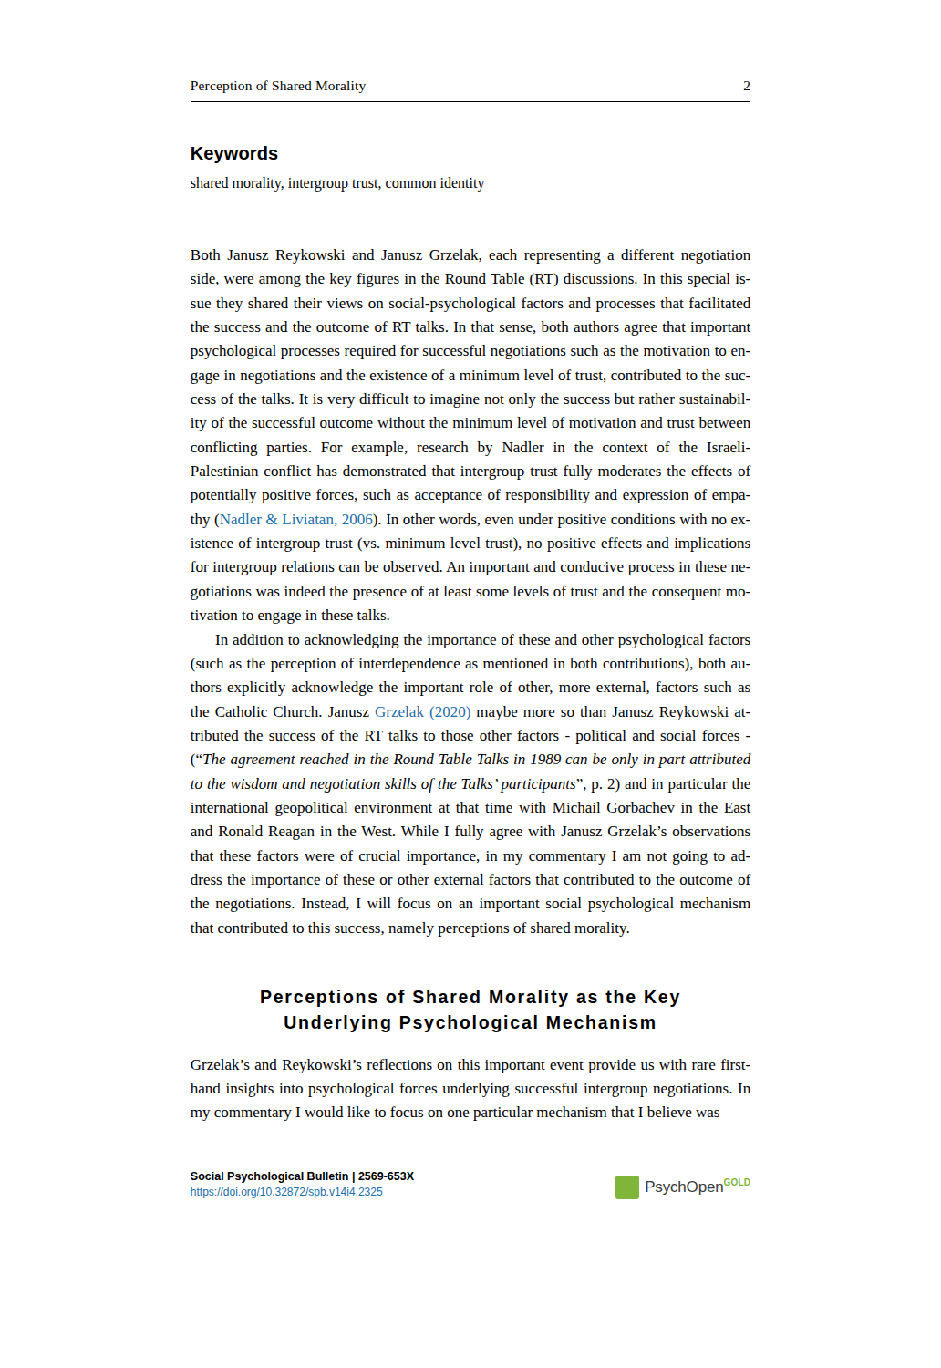Perception of Shared Morality 2
Keywords
shared morality, intergroup trust, common identity
Both Janusz Reykowski and Janusz Grzelak, each representing a different negotiation side, were among the key figures in the Round Table (RT) discussions. In this special issue they shared their views on social-psychological factors and processes that facilitated the success and the outcome of RT talks. In that sense, both authors agree that important psychological processes required for successful negotiations such as the motivation to engage in negotiations and the existence of a minimum level of trust, contributed to the success of the talks. It is very difficult to imagine not only the success but rather sustainability of the successful outcome without the minimum level of motivation and trust between conflicting parties. For example, research by Nadler in the context of the Israeli-Palestinian conflict has demonstrated that intergroup trust fully moderates the effects of potentially positive forces, such as acceptance of responsibility and expression of empathy (Nadler & Liviatan, 2006). In other words, even under positive conditions with no existence of intergroup trust (vs. minimum level trust), no positive effects and implications for intergroup relations can be observed. An important and conducive process in these negotiations was indeed the presence of at least some levels of trust and the consequent motivation to engage in these talks.
In addition to acknowledging the importance of these and other psychological factors (such as the perception of interdependence as mentioned in both contributions), both authors explicitly acknowledge the important role of other, more external, factors such as the Catholic Church. Janusz Grzelak (2020) maybe more so than Janusz Reykowski attributed the success of the RT talks to those other factors - political and social forces - (“The agreement reached in the Round Table Talks in 1989 can be only in part attributed to the wisdom and negotiation skills of the Talks’ participants”, p. 2) and in particular the international geopolitical environment at that time with Michail Gorbachev in the East and Ronald Reagan in the West. While I fully agree with Janusz Grzelak’s observations that these factors were of crucial importance, in my commentary I am not going to address the importance of these or other external factors that contributed to the outcome of the negotiations. Instead, I will focus on an important social psychological mechanism that contributed to this success, namely perceptions of shared morality.
Perceptions of Shared Morality as the Key
Underlying Psychological Mechanism
Grzelak’s and Reykowski’s reflections on this important event provide us with rare first-hand insights into psychological forces underlying successful intergroup negotiations. In my commentary I would like to focus on one particular mechanism that I believe was
Social Psychological Bulletin | 2569-653X
https://doi.org/10.32872/spb.v14i4.2325
PsychOpenGOLD